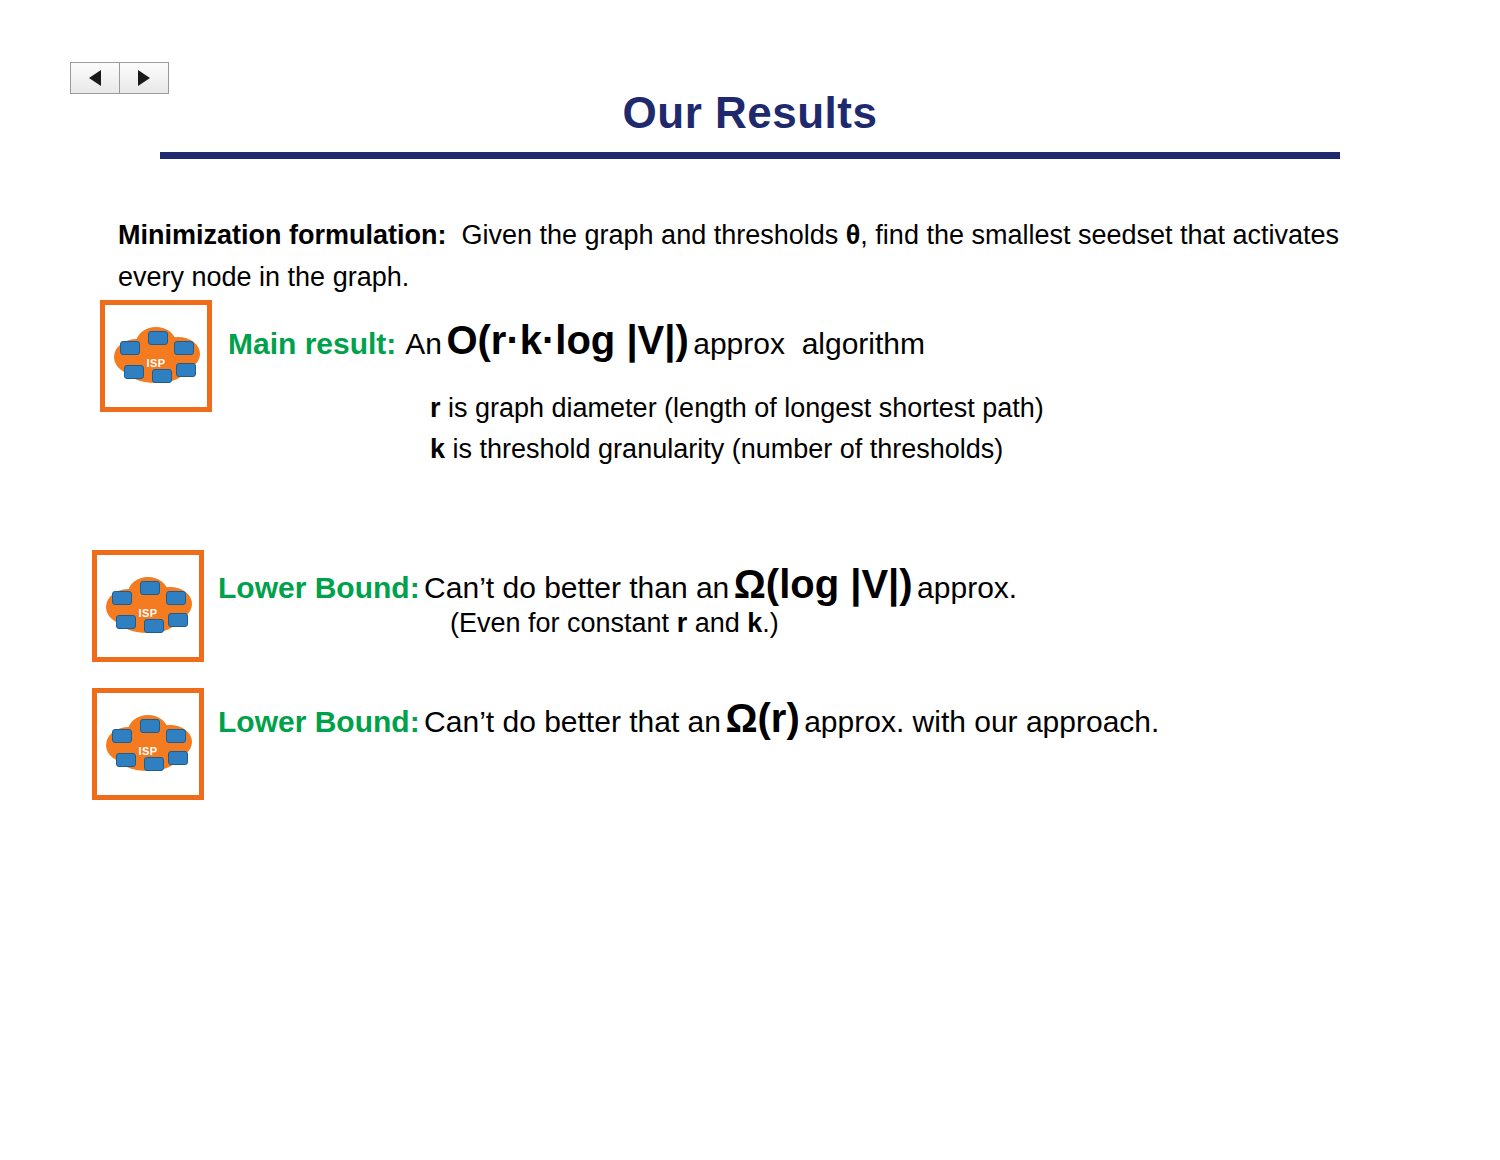Our Results
Minimization formulation: Given the graph and thresholds θ, find the smallest seedset that activates every node in the graph.
ISP
Main result: An O(r·k·log |V|) approx algorithm
r is graph diameter (length of longest shortest path)
k is threshold granularity (number of thresholds)
ISP
Lower Bound: Can’t do better than an Ω(log |V|) approx.
(Even for constant r and k.)
ISP
Lower Bound: Can’t do better that an Ω(r) approx. with our approach.